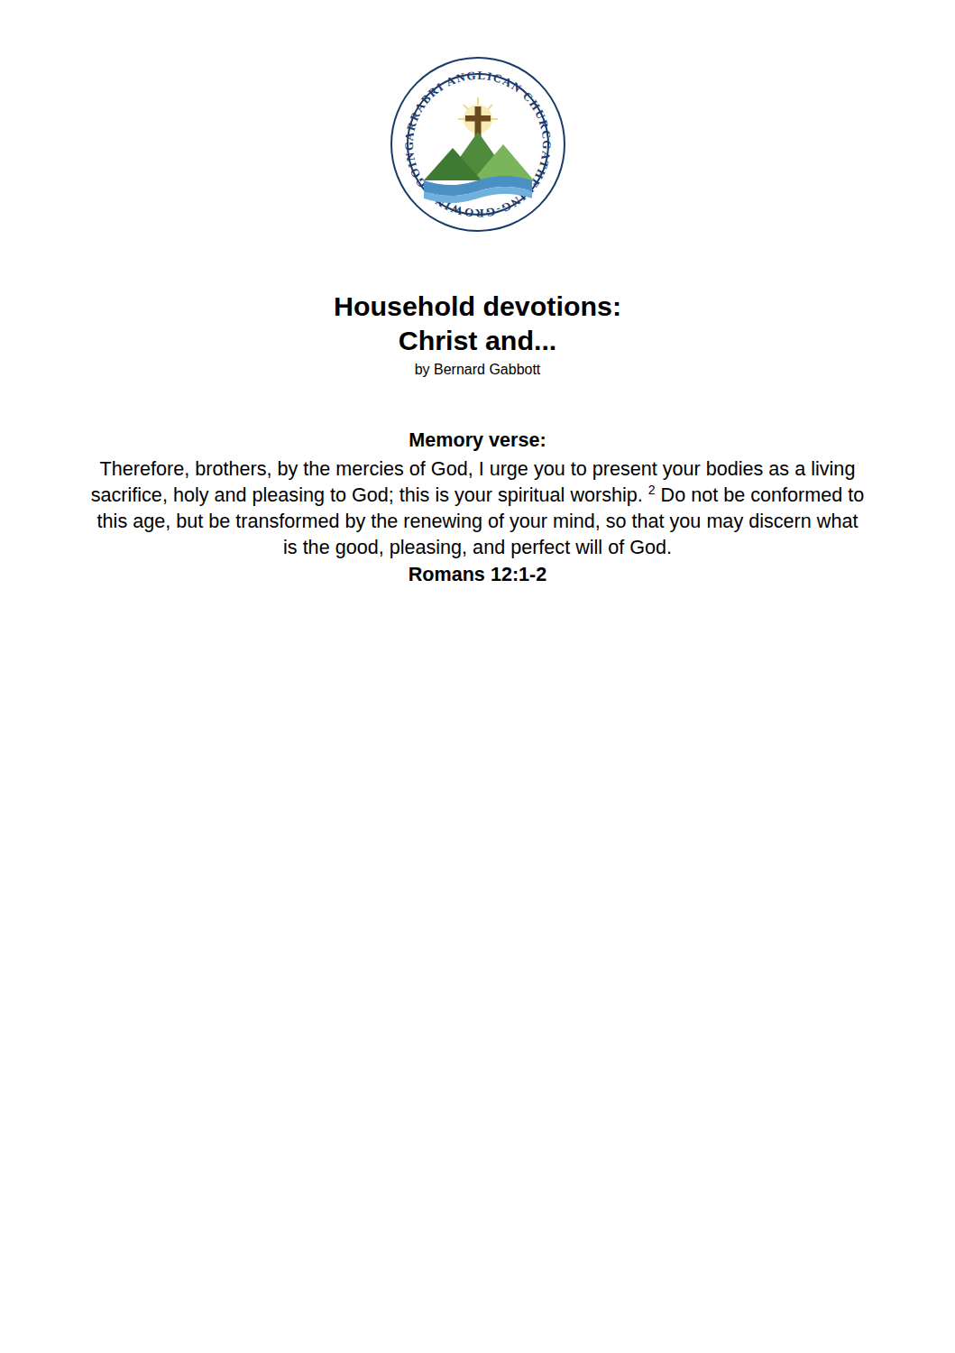NARRABRI ANGLICAN CHURCH GATHERING-GROWING-GOING
Household devotions:
Christ and...
by Bernard Gabbott
Memory verse:
Therefore, brothers, by the mercies of God, I urge you to present your bodies as a living sacrifice, holy and pleasing to God; this is your spiritual worship. 2 Do not be conformed to this age, but be transformed by the renewing of your mind, so that you may discern what is the good, pleasing, and perfect will of God.
Romans 12:1-2